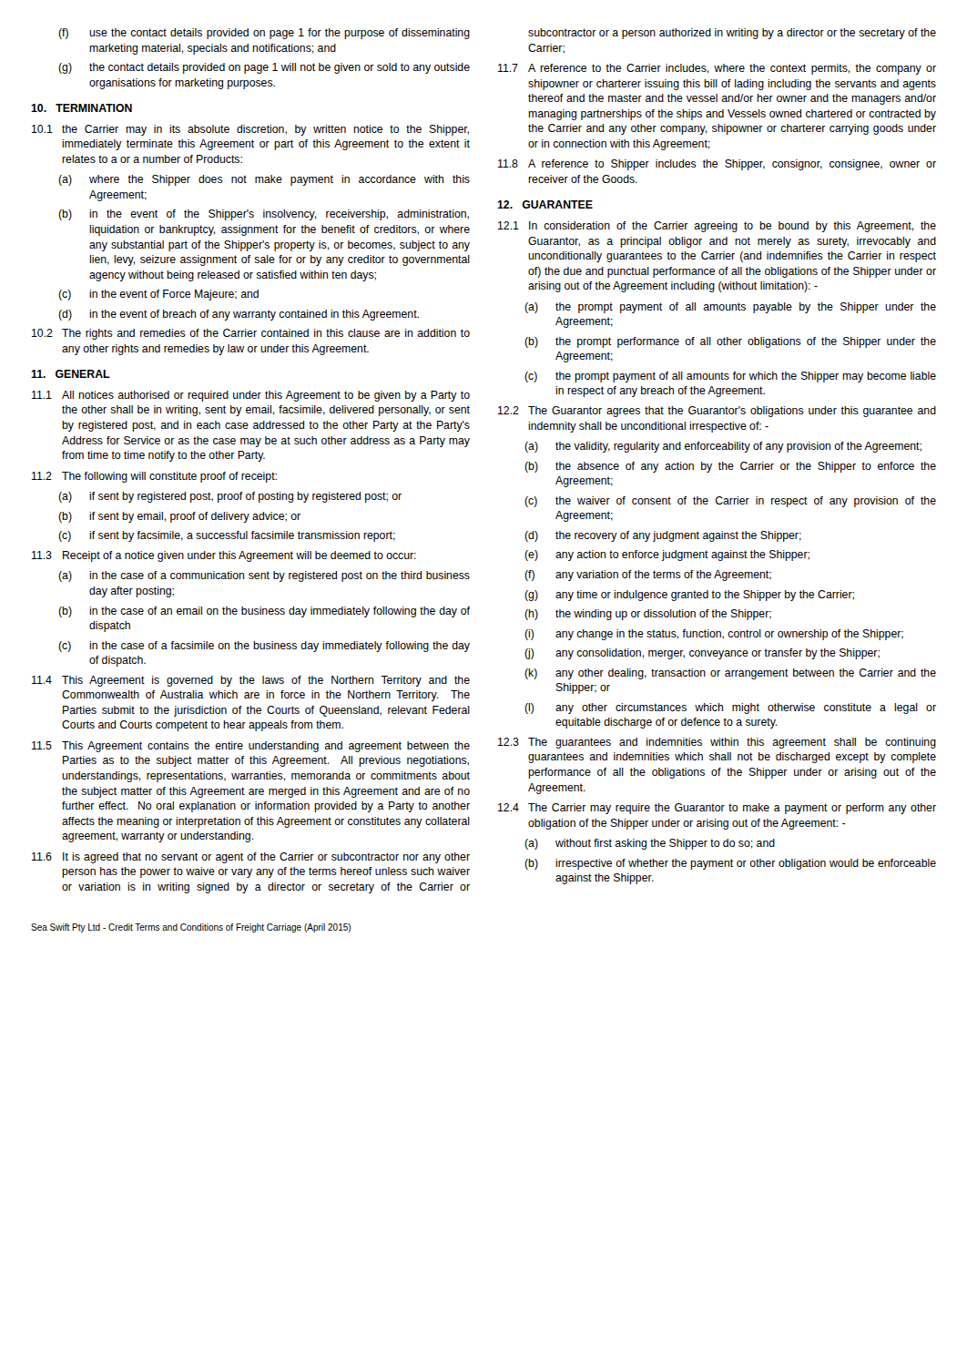(f) use the contact details provided on page 1 for the purpose of disseminating marketing material, specials and notifications; and
(g) the contact details provided on page 1 will not be given or sold to any outside organisations for marketing purposes.
10. TERMINATION
10.1 the Carrier may in its absolute discretion, by written notice to the Shipper, immediately terminate this Agreement or part of this Agreement to the extent it relates to a or a number of Products:
(a) where the Shipper does not make payment in accordance with this Agreement;
(b) in the event of the Shipper's insolvency, receivership, administration, liquidation or bankruptcy, assignment for the benefit of creditors, or where any substantial part of the Shipper's property is, or becomes, subject to any lien, levy, seizure assignment of sale for or by any creditor to governmental agency without being released or satisfied within ten days;
(c) in the event of Force Majeure; and
(d) in the event of breach of any warranty contained in this Agreement.
10.2 The rights and remedies of the Carrier contained in this clause are in addition to any other rights and remedies by law or under this Agreement.
11. GENERAL
11.1 All notices authorised or required under this Agreement to be given by a Party to the other shall be in writing, sent by email, facsimile, delivered personally, or sent by registered post, and in each case addressed to the other Party at the Party's Address for Service or as the case may be at such other address as a Party may from time to time notify to the other Party.
11.2 The following will constitute proof of receipt:
(a) if sent by registered post, proof of posting by registered post; or
(b) if sent by email, proof of delivery advice; or
(c) if sent by facsimile, a successful facsimile transmission report;
11.3 Receipt of a notice given under this Agreement will be deemed to occur:
(a) in the case of a communication sent by registered post on the third business day after posting;
(b) in the case of an email on the business day immediately following the day of dispatch
(c) in the case of a facsimile on the business day immediately following the day of dispatch.
11.4 This Agreement is governed by the laws of the Northern Territory and the Commonwealth of Australia which are in force in the Northern Territory. The Parties submit to the jurisdiction of the Courts of Queensland, relevant Federal Courts and Courts competent to hear appeals from them.
11.5 This Agreement contains the entire understanding and agreement between the Parties as to the subject matter of this Agreement. All previous negotiations, understandings, representations, warranties, memoranda or commitments about the subject matter of this Agreement are merged in this Agreement and are of no further effect. No oral explanation or information provided by a Party to another affects the meaning or interpretation of this Agreement or constitutes any collateral agreement, warranty or understanding.
11.6 It is agreed that no servant or agent of the Carrier or subcontractor nor any other person has the power to waive or vary any of the terms hereof unless such waiver or variation is in writing signed by a director or secretary of the Carrier or subcontractor or a person authorized in writing by a director or the secretary of the Carrier;
11.7 A reference to the Carrier includes, where the context permits, the company or shipowner or charterer issuing this bill of lading including the servants and agents thereof and the master and the vessel and/or her owner and the managers and/or managing partnerships of the ships and Vessels owned chartered or contracted by the Carrier and any other company, shipowner or charterer carrying goods under or in connection with this Agreement;
11.8 A reference to Shipper includes the Shipper, consignor, consignee, owner or receiver of the Goods.
12. GUARANTEE
12.1 In consideration of the Carrier agreeing to be bound by this Agreement, the Guarantor, as a principal obligor and not merely as surety, irrevocably and unconditionally guarantees to the Carrier (and indemnifies the Carrier in respect of) the due and punctual performance of all the obligations of the Shipper under or arising out of the Agreement including (without limitation): -
(a) the prompt payment of all amounts payable by the Shipper under the Agreement;
(b) the prompt performance of all other obligations of the Shipper under the Agreement;
(c) the prompt payment of all amounts for which the Shipper may become liable in respect of any breach of the Agreement.
12.2 The Guarantor agrees that the Guarantor's obligations under this guarantee and indemnity shall be unconditional irrespective of: -
(a) the validity, regularity and enforceability of any provision of the Agreement;
(b) the absence of any action by the Carrier or the Shipper to enforce the Agreement;
(c) the waiver of consent of the Carrier in respect of any provision of the Agreement;
(d) the recovery of any judgment against the Shipper;
(e) any action to enforce judgment against the Shipper;
(f) any variation of the terms of the Agreement;
(g) any time or indulgence granted to the Shipper by the Carrier;
(h) the winding up or dissolution of the Shipper;
(i) any change in the status, function, control or ownership of the Shipper;
(j) any consolidation, merger, conveyance or transfer by the Shipper;
(k) any other dealing, transaction or arrangement between the Carrier and the Shipper; or
(l) any other circumstances which might otherwise constitute a legal or equitable discharge of or defence to a surety.
12.3 The guarantees and indemnities within this agreement shall be continuing guarantees and indemnities which shall not be discharged except by complete performance of all the obligations of the Shipper under or arising out of the Agreement.
12.4 The Carrier may require the Guarantor to make a payment or perform any other obligation of the Shipper under or arising out of the Agreement: -
(a) without first asking the Shipper to do so; and
(b) irrespective of whether the payment or other obligation would be enforceable against the Shipper.
Sea Swift Pty Ltd - Credit Terms and Conditions of Freight Carriage (April 2015)